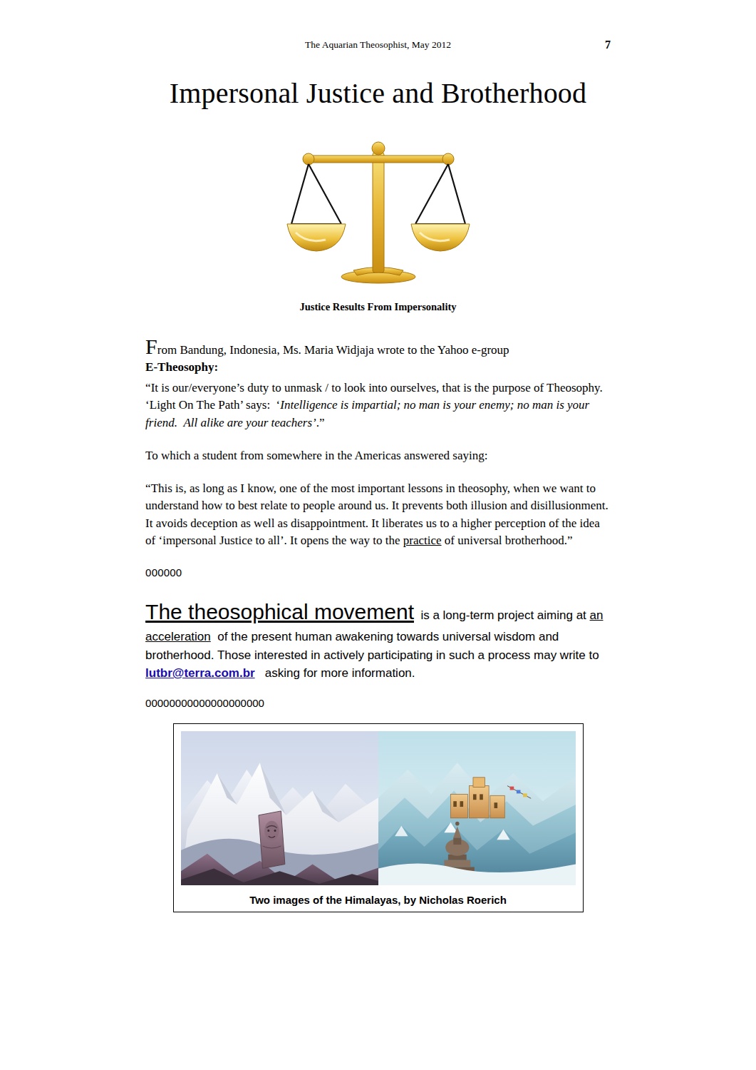The Aquarian Theosophist, May 2012 7
Impersonal Justice and Brotherhood
Justice Results From Impersonality
From Bandung, Indonesia, Ms. Maria Widjaja wrote to the Yahoo e-group
E-Theosophy:
“It is our/everyone’s duty to unmask / to look into ourselves, that is the purpose of Theosophy. ‘Light On The Path’ says: ‘Intelligence is impartial; no man is your enemy; no man is your friend. All alike are your teachers’.”
To which a student from somewhere in the Americas answered saying:
“This is, as long as I know, one of the most important lessons in theosophy, when we want to understand how to best relate to people around us. It prevents both illusion and disillusionment. It avoids deception as well as disappointment. It liberates us to a higher perception of the idea of ‘impersonal Justice to all’. It opens the way to the practice of universal brotherhood.”
000000
The theosophical movement is a long-term project aiming at an acceleration of the present human awakening towards universal wisdom and brotherhood. Those interested in actively participating in such a process may write to lutbr@terra.com.br asking for more information.
00000000000000000000
Two images of the Himalayas, by Nicholas Roerich